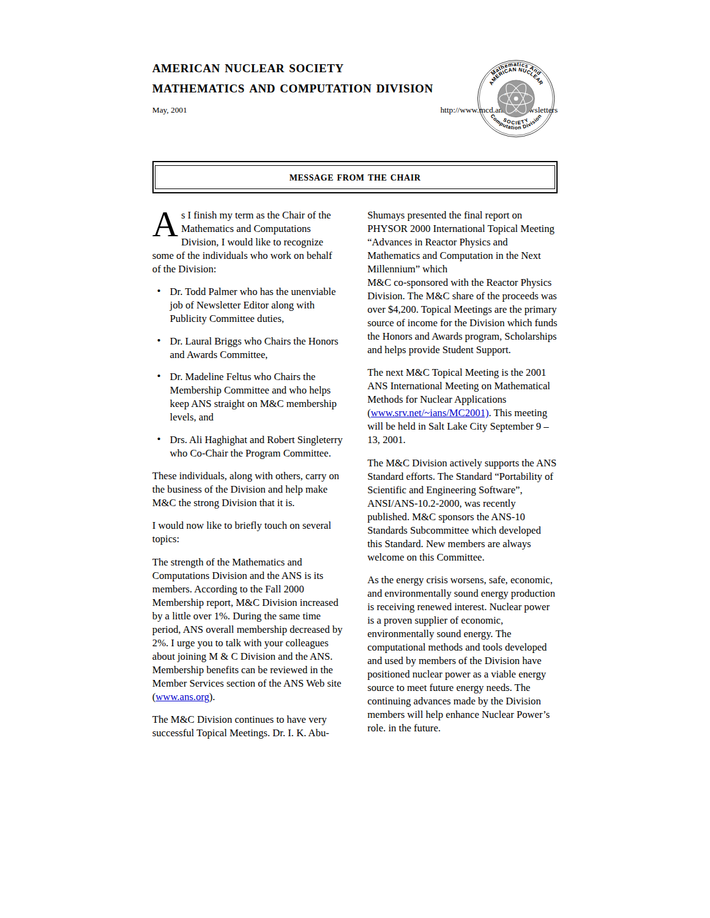Mathematics And AMERICAN NUCLEAR Computation Division SOCIETY A N S
American Nuclear Society Mathematics and Computation Division
May, 2001 http://www.mcd.ans.org/newsletters
Message from the Chair
As I finish my term as the Chair of the Mathematics and Computations Division, I would like to recognize some of the individuals who work on behalf of the Division:
Dr. Todd Palmer who has the unenviable job of Newsletter Editor along with Publicity Committee duties,
Dr. Laural Briggs who Chairs the Honors and Awards Committee,
Dr. Madeline Feltus who Chairs the Membership Committee and who helps keep ANS straight on M&C membership levels, and
Drs. Ali Haghighat and Robert Singleterry who Co-Chair the Program Committee.
These individuals, along with others, carry on the business of the Division and help make M&C the strong Division that it is.
I would now like to briefly touch on several topics:
The strength of the Mathematics and Computations Division and the ANS is its members. According to the Fall 2000 Membership report, M&C Division increased by a little over 1%. During the same time period, ANS overall membership decreased by 2%. I urge you to talk with your colleagues about joining M & C Division and the ANS. Membership benefits can be reviewed in the Member Services section of the ANS Web site (www.ans.org).
The M&C Division continues to have very successful Topical Meetings. Dr. I. K. Abu-Shumays presented the final report on PHYSOR 2000 International Topical Meeting “Advances in Reactor Physics and Mathematics and Computation in the Next Millennium” which
M&C co-sponsored with the Reactor Physics Division. The M&C share of the proceeds was over $4,200. Topical Meetings are the primary source of income for the Division which funds the Honors and Awards program, Scholarships and helps provide Student Support.
The next M&C Topical Meeting is the 2001 ANS International Meeting on Mathematical Methods for Nuclear Applications (www.srv.net/~ians/MC2001). This meeting will be held in Salt Lake City September 9 – 13, 2001.
The M&C Division actively supports the ANS Standard efforts. The Standard “Portability of Scientific and Engineering Software”, ANSI/ANS-10.2-2000, was recently published. M&C sponsors the ANS-10 Standards Subcommittee which developed this Standard. New members are always welcome on this Committee.
As the energy crisis worsens, safe, economic, and environmentally sound energy production is receiving renewed interest. Nuclear power is a proven supplier of economic, environmentally sound energy. The computational methods and tools developed and used by members of the Division have positioned nuclear power as a viable energy source to meet future energy needs. The continuing advances made by the Division members will help enhance Nuclear Power’s role. in the future.